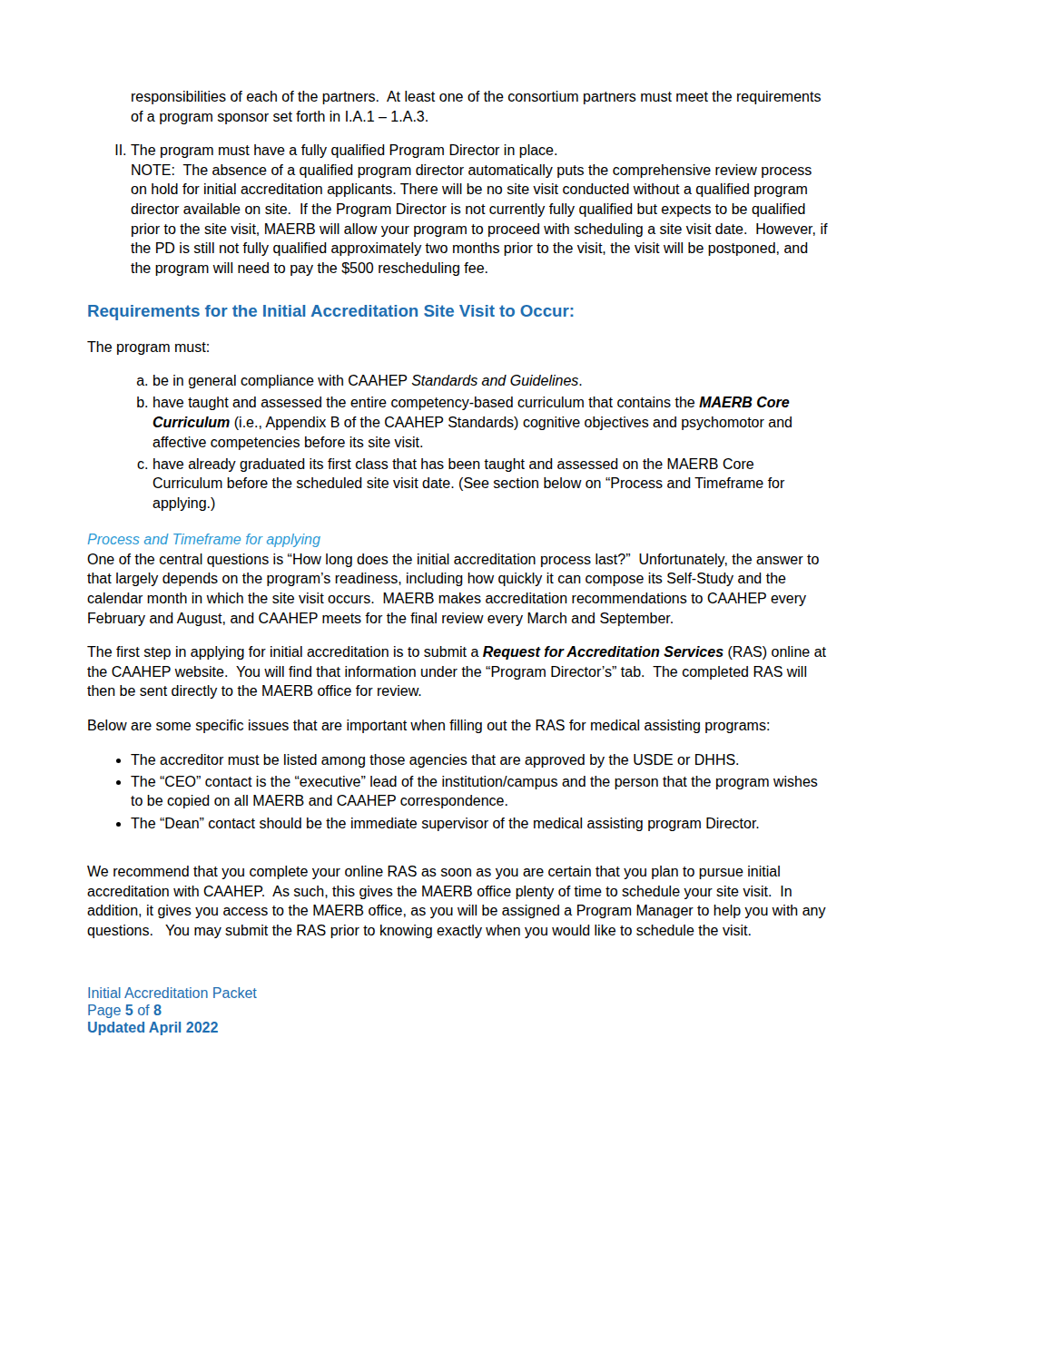responsibilities of each of the partners. At least one of the consortium partners must meet the requirements of a program sponsor set forth in I.A.1 – 1.A.3.
The program must have a fully qualified Program Director in place.
NOTE: The absence of a qualified program director automatically puts the comprehensive review process on hold for initial accreditation applicants. There will be no site visit conducted without a qualified program director available on site. If the Program Director is not currently fully qualified but expects to be qualified prior to the site visit, MAERB will allow your program to proceed with scheduling a site visit date. However, if the PD is still not fully qualified approximately two months prior to the visit, the visit will be postponed, and the program will need to pay the $500 rescheduling fee.
Requirements for the Initial Accreditation Site Visit to Occur:
The program must:
be in general compliance with CAAHEP Standards and Guidelines.
have taught and assessed the entire competency-based curriculum that contains the MAERB Core Curriculum (i.e., Appendix B of the CAAHEP Standards) cognitive objectives and psychomotor and affective competencies before its site visit.
have already graduated its first class that has been taught and assessed on the MAERB Core Curriculum before the scheduled site visit date. (See section below on “Process and Timeframe for applying.)
Process and Timeframe for applying
One of the central questions is “How long does the initial accreditation process last?” Unfortunately, the answer to that largely depends on the program’s readiness, including how quickly it can compose its Self-Study and the calendar month in which the site visit occurs. MAERB makes accreditation recommendations to CAAHEP every February and August, and CAAHEP meets for the final review every March and September.
The first step in applying for initial accreditation is to submit a Request for Accreditation Services (RAS) online at the CAAHEP website. You will find that information under the “Program Director’s” tab. The completed RAS will then be sent directly to the MAERB office for review.
Below are some specific issues that are important when filling out the RAS for medical assisting programs:
The accreditor must be listed among those agencies that are approved by the USDE or DHHS.
The “CEO” contact is the “executive” lead of the institution/campus and the person that the program wishes to be copied on all MAERB and CAAHEP correspondence.
The “Dean” contact should be the immediate supervisor of the medical assisting program Director.
We recommend that you complete your online RAS as soon as you are certain that you plan to pursue initial accreditation with CAAHEP. As such, this gives the MAERB office plenty of time to schedule your site visit. In addition, it gives you access to the MAERB office, as you will be assigned a Program Manager to help you with any questions. You may submit the RAS prior to knowing exactly when you would like to schedule the visit.
Initial Accreditation Packet
Page 5 of 8
Updated April 2022